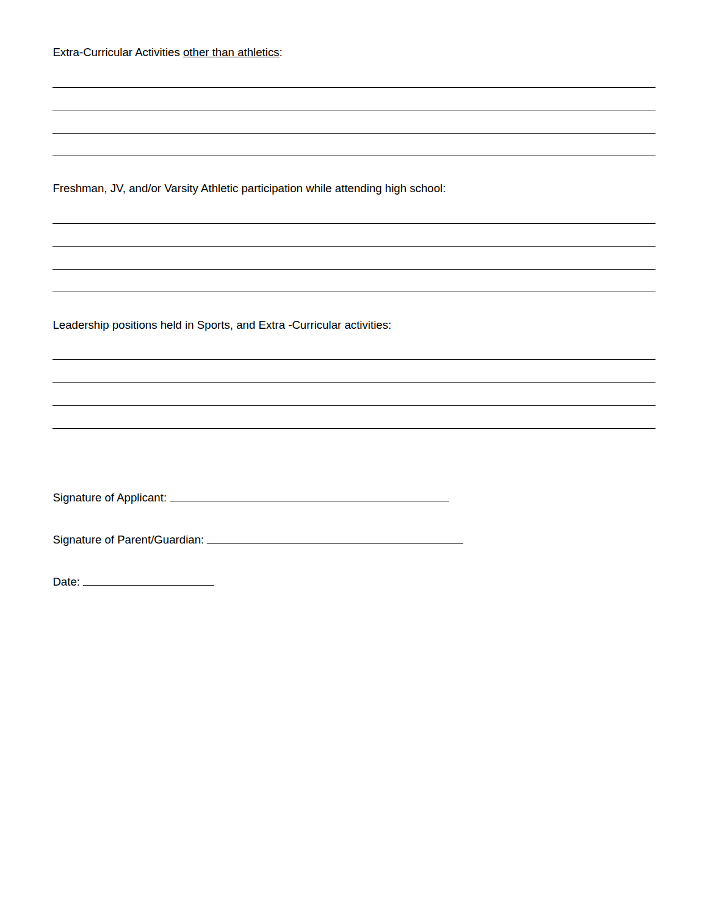Extra-Curricular Activities other than athletics:
Freshman, JV, and/or Varsity Athletic participation while attending high school:
Leadership positions held in Sports, and Extra -Curricular activities:
Signature of Applicant:
Signature of Parent/Guardian:
Date: